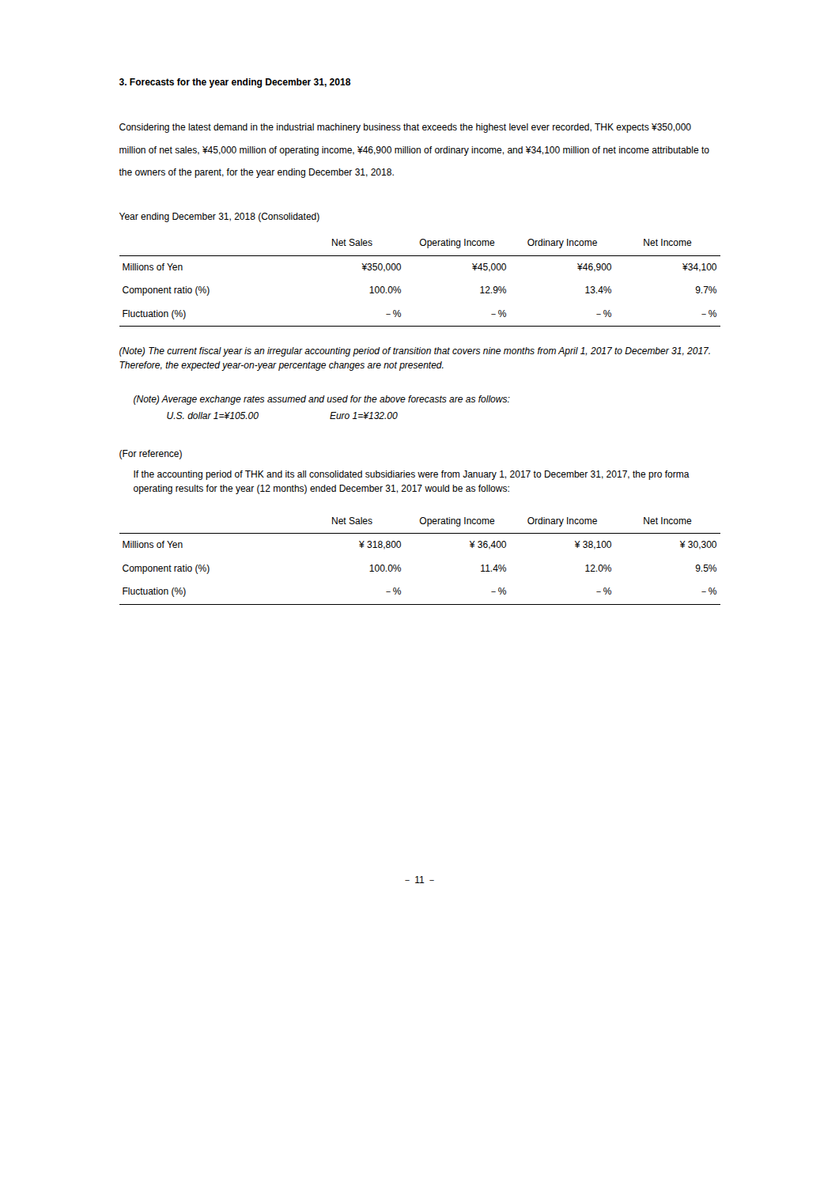3. Forecasts for the year ending December 31, 2018
Considering the latest demand in the industrial machinery business that exceeds the highest level ever recorded, THK expects ¥350,000 million of net sales, ¥45,000 million of operating income, ¥46,900 million of ordinary income, and ¥34,100 million of net income attributable to the owners of the parent, for the year ending December 31, 2018.
Year ending December 31, 2018 (Consolidated)
| | Net Sales | Operating Income | Ordinary Income | Net Income |
| --- | --- | --- | --- | --- |
| Millions of Yen | ¥350,000 | ¥45,000 | ¥46,900 | ¥34,100 |
| Component ratio (%) | 100.0% | 12.9% | 13.4% | 9.7% |
| Fluctuation (%) | －% | －% | －% | －% |
(Note) The current fiscal year is an irregular accounting period of transition that covers nine months from April 1, 2017 to December 31, 2017. Therefore, the expected year-on-year percentage changes are not presented.
(Note) Average exchange rates assumed and used for the above forecasts are as follows:
U.S. dollar 1=¥105.00Euro 1=¥132.00
(For reference)
If the accounting period of THK and its all consolidated subsidiaries were from January 1, 2017 to December 31, 2017, the pro forma operating results for the year (12 months) ended December 31, 2017 would be as follows:
| | Net Sales | Operating Income | Ordinary Income | Net Income |
| --- | --- | --- | --- | --- |
| Millions of Yen | ¥ 318,800 | ¥ 36,400 | ¥ 38,100 | ¥ 30,300 |
| Component ratio (%) | 100.0% | 11.4% | 12.0% | 9.5% |
| Fluctuation (%) | －% | －% | －% | －% |
－ 11 －